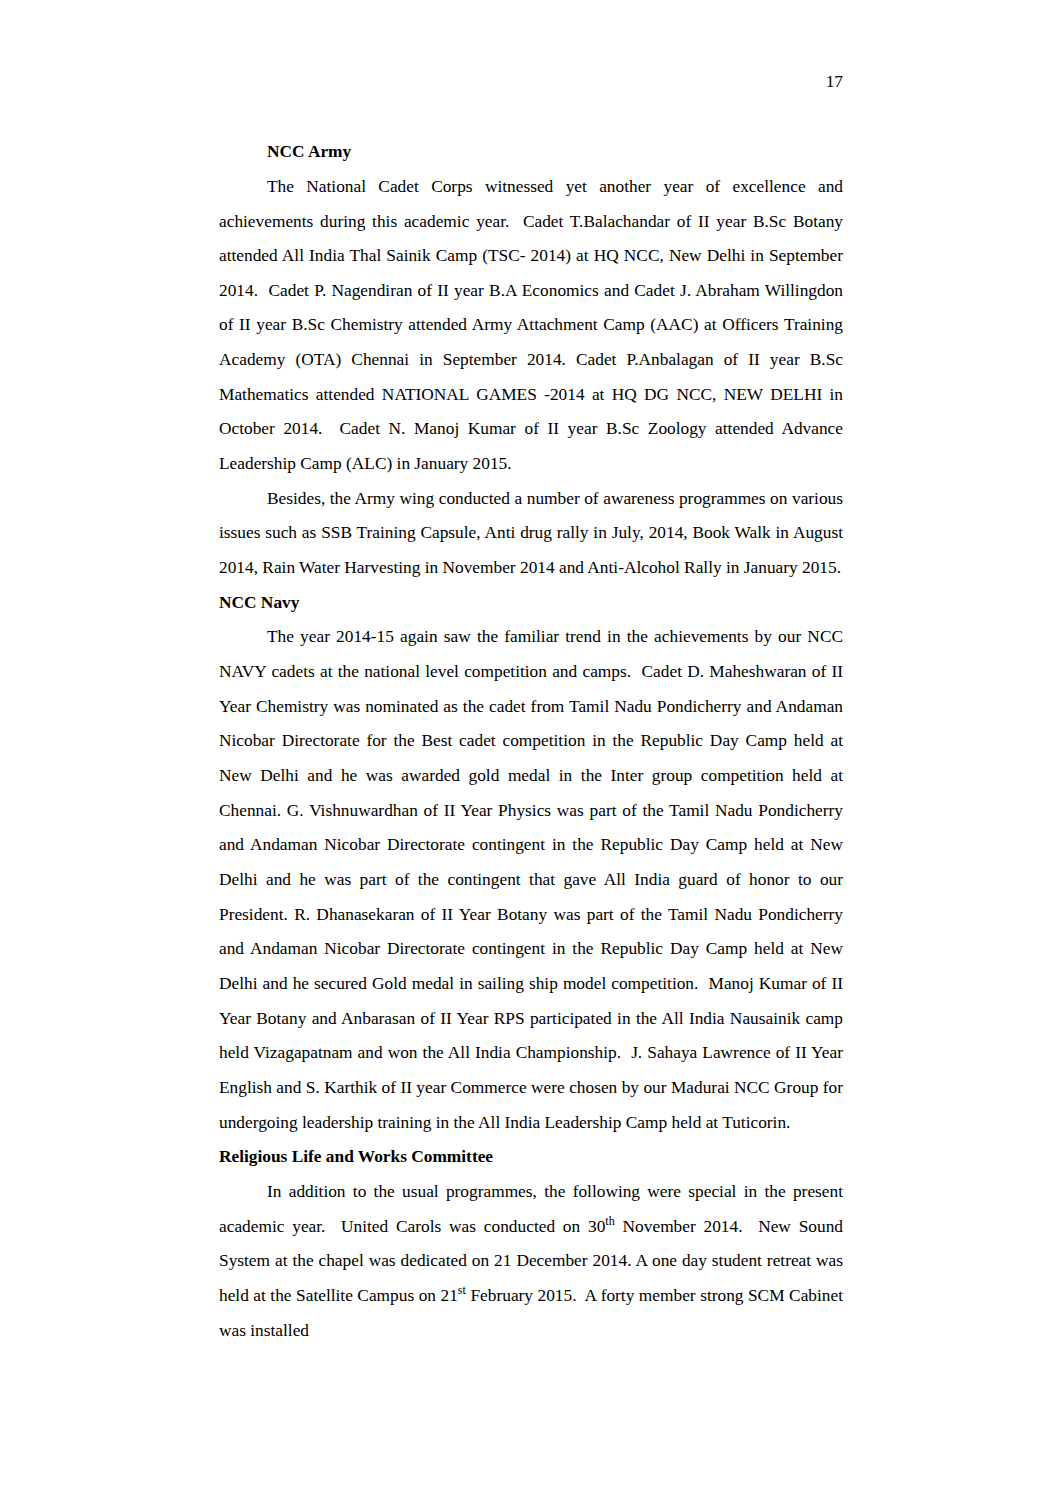17
NCC Army
The National Cadet Corps witnessed yet another year of excellence and achievements during this academic year. Cadet T.Balachandar of II year B.Sc Botany attended All India Thal Sainik Camp (TSC- 2014) at HQ NCC, New Delhi in September 2014. Cadet P. Nagendiran of II year B.A Economics and Cadet J. Abraham Willingdon of II year B.Sc Chemistry attended Army Attachment Camp (AAC) at Officers Training Academy (OTA) Chennai in September 2014. Cadet P.Anbalagan of II year B.Sc Mathematics attended NATIONAL GAMES -2014 at HQ DG NCC, NEW DELHI in October 2014. Cadet N. Manoj Kumar of II year B.Sc Zoology attended Advance Leadership Camp (ALC) in January 2015.
Besides, the Army wing conducted a number of awareness programmes on various issues such as SSB Training Capsule, Anti drug rally in July, 2014, Book Walk in August 2014, Rain Water Harvesting in November 2014 and Anti-Alcohol Rally in January 2015.
NCC Navy
The year 2014-15 again saw the familiar trend in the achievements by our NCC NAVY cadets at the national level competition and camps. Cadet D. Maheshwaran of II Year Chemistry was nominated as the cadet from Tamil Nadu Pondicherry and Andaman Nicobar Directorate for the Best cadet competition in the Republic Day Camp held at New Delhi and he was awarded gold medal in the Inter group competition held at Chennai. G. Vishnuwardhan of II Year Physics was part of the Tamil Nadu Pondicherry and Andaman Nicobar Directorate contingent in the Republic Day Camp held at New Delhi and he was part of the contingent that gave All India guard of honor to our President. R. Dhanasekaran of II Year Botany was part of the Tamil Nadu Pondicherry and Andaman Nicobar Directorate contingent in the Republic Day Camp held at New Delhi and he secured Gold medal in sailing ship model competition. Manoj Kumar of II Year Botany and Anbarasan of II Year RPS participated in the All India Nausainik camp held Vizagapatnam and won the All India Championship. J. Sahaya Lawrence of II Year English and S. Karthik of II year Commerce were chosen by our Madurai NCC Group for undergoing leadership training in the All India Leadership Camp held at Tuticorin.
Religious Life and Works Committee
In addition to the usual programmes, the following were special in the present academic year. United Carols was conducted on 30th November 2014. New Sound System at the chapel was dedicated on 21 December 2014. A one day student retreat was held at the Satellite Campus on 21st February 2015. A forty member strong SCM Cabinet was installed